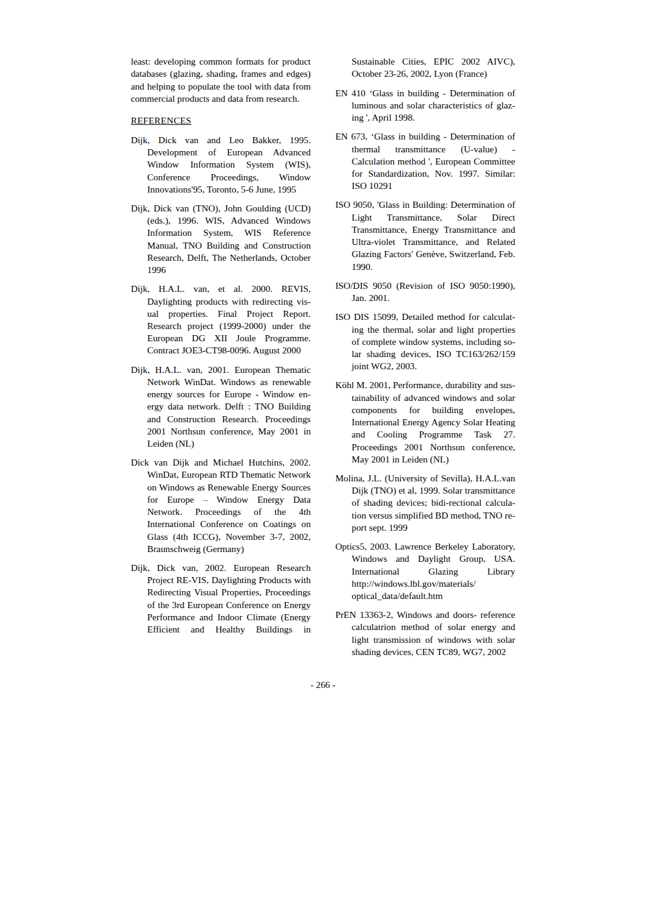least: developing common formats for product databases (glazing, shading, frames and edges) and helping to populate the tool with data from commercial products and data from research.
REFERENCES
Dijk, Dick van and Leo Bakker, 1995. Development of European Advanced Window Information System (WIS), Conference Proceedings, Window Innovations'95, Toronto, 5-6 June, 1995
Dijk, Dick van (TNO), John Goulding (UCD) (eds.), 1996. WIS, Advanced Windows Information System, WIS Reference Manual, TNO Building and Construction Research, Delft, The Netherlands, October 1996
Dijk, H.A.L. van, et al. 2000. REVIS, Daylighting products with redirecting visual properties. Final Project Report. Research project (1999-2000) under the European DG XII Joule Programme. Contract JOE3-CT98-0096. August 2000
Dijk, H.A.L. van, 2001. European Thematic Network WinDat. Windows as renewable energy sources for Europe - Window energy data network. Delft : TNO Building and Construction Research. Proceedings 2001 Northsun conference, May 2001 in Leiden (NL)
Dick van Dijk and Michael Hutchins, 2002. WinDat, European RTD Thematic Network on Windows as Renewable Energy Sources for Europe – Window Energy Data Network. Proceedings of the 4th International Conference on Coatings on Glass (4th ICCG), November 3-7, 2002, Braunschweig (Germany)
Dijk, Dick van, 2002. European Research Project RE-VIS, Daylighting Products with Redirecting Visual Properties, Proceedings of the 3rd European Conference on Energy Performance and Indoor Climate (Energy Efficient and Healthy Buildings in Sustainable Cities, EPIC 2002 AIVC), October 23-26, 2002, Lyon (France)
EN 410 ‘Glass in building - Determination of luminous and solar characteristics of glazing ', April 1998.
EN 673, ‘Glass in building - Determination of thermal transmittance (U-value) - Calculation method ', European Committee for Standardization, Nov. 1997. Similar: ISO 10291
ISO 9050, 'Glass in Building: Determination of Light Transmittance, Solar Direct Transmittance, Energy Transmittance and Ultra-violet Transmittance, and Related Glazing Factors' Genève, Switzerland, Feb. 1990.
ISO/DIS 9050 (Revision of ISO 9050:1990), Jan. 2001.
ISO DIS 15099, Detailed method for calculating the thermal, solar and light properties of complete window systems, including solar shading devices, ISO TC163/262/159 joint WG2, 2003.
Köhl M. 2001, Performance, durability and sustainability of advanced windows and solar components for building envelopes, International Energy Agency Solar Heating and Cooling Programme Task 27. Proceedings 2001 Northsun conference, May 2001 in Leiden (NL)
Molina, J.L. (University of Sevilla), H.A.L.van Dijk (TNO) et al, 1999. Solar transmittance of shading devices; bidi-rectional calculation versus simplified BD method, TNO report sept. 1999
Optics5, 2003. Lawrence Berkeley Laboratory, Windows and Daylight Group, USA. International Glazing Library http://windows.lbl.gov/materials/ optical_data/default.htm
PrEN 13363-2, Windows and doors- reference calculatrion method of solar energy and light transmission of windows with solar shading devices, CEN TC89, WG7, 2002
- 266 -